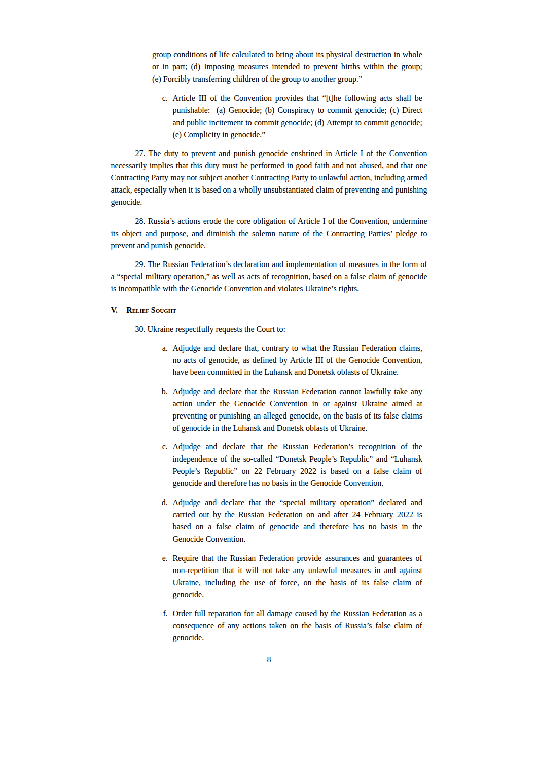group conditions of life calculated to bring about its physical destruction in whole or in part; (d) Imposing measures intended to prevent births within the group; (e) Forcibly transferring children of the group to another group.”
c. Article III of the Convention provides that “[t]he following acts shall be punishable: (a) Genocide; (b) Conspiracy to commit genocide; (c) Direct and public incitement to commit genocide; (d) Attempt to commit genocide; (e) Complicity in genocide.”
27. The duty to prevent and punish genocide enshrined in Article I of the Convention necessarily implies that this duty must be performed in good faith and not abused, and that one Contracting Party may not subject another Contracting Party to unlawful action, including armed attack, especially when it is based on a wholly unsubstantiated claim of preventing and punishing genocide.
28. Russia’s actions erode the core obligation of Article I of the Convention, undermine its object and purpose, and diminish the solemn nature of the Contracting Parties’ pledge to prevent and punish genocide.
29. The Russian Federation’s declaration and implementation of measures in the form of a “special military operation,” as well as acts of recognition, based on a false claim of genocide is incompatible with the Genocide Convention and violates Ukraine’s rights.
V. Relief Sought
30. Ukraine respectfully requests the Court to:
a. Adjudge and declare that, contrary to what the Russian Federation claims, no acts of genocide, as defined by Article III of the Genocide Convention, have been committed in the Luhansk and Donetsk oblasts of Ukraine.
b. Adjudge and declare that the Russian Federation cannot lawfully take any action under the Genocide Convention in or against Ukraine aimed at preventing or punishing an alleged genocide, on the basis of its false claims of genocide in the Luhansk and Donetsk oblasts of Ukraine.
c. Adjudge and declare that the Russian Federation’s recognition of the independence of the so-called “Donetsk People’s Republic” and “Luhansk People’s Republic” on 22 February 2022 is based on a false claim of genocide and therefore has no basis in the Genocide Convention.
d. Adjudge and declare that the “special military operation” declared and carried out by the Russian Federation on and after 24 February 2022 is based on a false claim of genocide and therefore has no basis in the Genocide Convention.
e. Require that the Russian Federation provide assurances and guarantees of non-repetition that it will not take any unlawful measures in and against Ukraine, including the use of force, on the basis of its false claim of genocide.
f. Order full reparation for all damage caused by the Russian Federation as a consequence of any actions taken on the basis of Russia’s false claim of genocide.
8